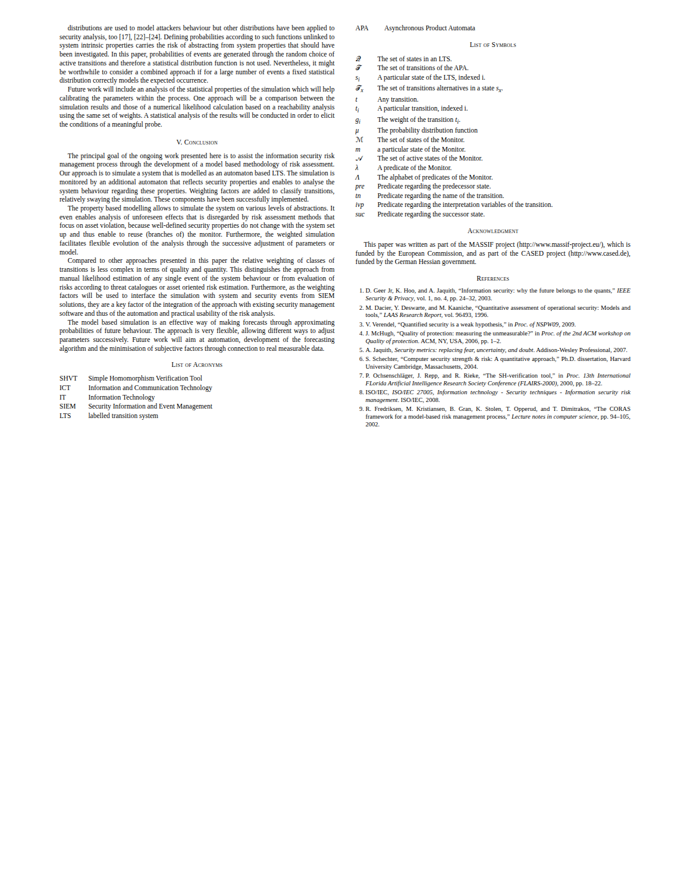distributions are used to model attackers behaviour but other distributions have been applied to security analysis, too [17], [22]–[24]. Defining probabilities according to such functions unlinked to system intrinsic properties carries the risk of abstracting from system properties that should have been investigated. In this paper, probabilities of events are generated through the random choice of active transitions and therefore a statistical distribution function is not used. Nevertheless, it might be worthwhile to consider a combined approach if for a large number of events a fixed statistical distribution correctly models the expected occurrence.
Future work will include an analysis of the statistical properties of the simulation which will help calibrating the parameters within the process. One approach will be a comparison between the simulation results and those of a numerical likelihood calculation based on a reachability analysis using the same set of weights. A statistical analysis of the results will be conducted in order to elicit the conditions of a meaningful probe.
V. Conclusion
The principal goal of the ongoing work presented here is to assist the information security risk management process through the development of a model based methodology of risk assessment. Our approach is to simulate a system that is modelled as an automaton based LTS. The simulation is monitored by an additional automaton that reflects security properties and enables to analyse the system behaviour regarding these properties. Weighting factors are added to classify transitions, relatively swaying the simulation. These components have been successfully implemented.
The property based modelling allows to simulate the system on various levels of abstractions. It even enables analysis of unforeseen effects that is disregarded by risk assessment methods that focus on asset violation, because well-defined security properties do not change with the system set up and thus enable to reuse (branches of) the monitor. Furthermore, the weighted simulation facilitates flexible evolution of the analysis through the successive adjustment of parameters or model.
Compared to other approaches presented in this paper the relative weighting of classes of transitions is less complex in terms of quality and quantity. This distinguishes the approach from manual likelihood estimation of any single event of the system behaviour or from evaluation of risks according to threat catalogues or asset oriented risk estimation. Furthermore, as the weighting factors will be used to interface the simulation with system and security events from SIEM solutions, they are a key factor of the integration of the approach with existing security management software and thus of the automation and practical usability of the risk analysis.
The model based simulation is an effective way of making forecasts through approximating probabilities of future behaviour. The approach is very flexible, allowing different ways to adjust parameters successively. Future work will aim at automation, development of the forecasting algorithm and the minimisation of subjective factors through connection to real measurable data.
List of Acronyms
| SHVT | Simple Homomorphism Verification Tool |
| ICT | Information and Communication Technology |
| IT | Information Technology |
| SIEM | Security Information and Event Management |
| LTS | labelled transition system |
| APA | Asynchronous Product Automata |
List of Symbols
| 𝒬 | The set of states in an LTS. |
| 𝒯 | The set of transitions of the APA. |
| s i | A particular state of the LTS, indexed i. |
| 𝒯 x | The set of transitions alternatives in a state s x . |
| t | Any transition. |
| t i | A particular transition, indexed i. |
| g i | The weight of the transition t i . |
| μ | The probability distribution function |
| ℳ | The set of states of the Monitor. |
| m | a particular state of the Monitor. |
| 𝒜 | The set of active states of the Monitor. |
| λ | A predicate of the Monitor. |
| Λ | The alphabet of predicates of the Monitor. |
| pre | Predicate regarding the predecessor state. |
| tn | Predicate regarding the name of the transition. |
| ivp | Predicate regarding the interpretation variables of the transition. |
| suc | Predicate regarding the successor state. |
Acknowledgment
This paper was written as part of the MASSIF project (http://www.massif-project.eu/), which is funded by the European Commission, and as part of the CASED project (http://www.cased.de), funded by the German Hessian government.
References
D. Geer Jr, K. Hoo, and A. Jaquith, “Information security: why the future belongs to the quants,” IEEE Security & Privacy, vol. 1, no. 4, pp. 24–32, 2003.
M. Dacier, Y. Deswarte, and M. Kaaniche, “Quantitative assessment of operational security: Models and tools,” LAAS Research Report, vol. 96493, 1996.
V. Verendel, “Quantified security is a weak hypothesis,” in Proc. of NSPW09, 2009.
J. McHugh, “Quality of protection: measuring the unmeasurable?” in Proc. of the 2nd ACM workshop on Quality of protection. ACM, NY, USA, 2006, pp. 1–2.
A. Jaquith, Security metrics: replacing fear, uncertainty, and doubt. Addison-Wesley Professional, 2007.
S. Schechter, “Computer security strength & risk: A quantitative approach,” Ph.D. dissertation, Harvard University Cambridge, Massachusetts, 2004.
P. Ochsenschläger, J. Repp, and R. Rieke, “The SH-verification tool,” in Proc. 13th International FLorida Artificial Intelligence Research Society Conference (FLAIRS-2000), 2000, pp. 18–22.
ISO/IEC, ISO/IEC 27005, Information technology - Security techniques - Information security risk management. ISO/IEC, 2008.
R. Fredriksen, M. Kristiansen, B. Gran, K. Stolen, T. Opperud, and T. Dimitrakos, “The CORAS framework for a model-based risk management process,” Lecture notes in computer science, pp. 94–105, 2002.